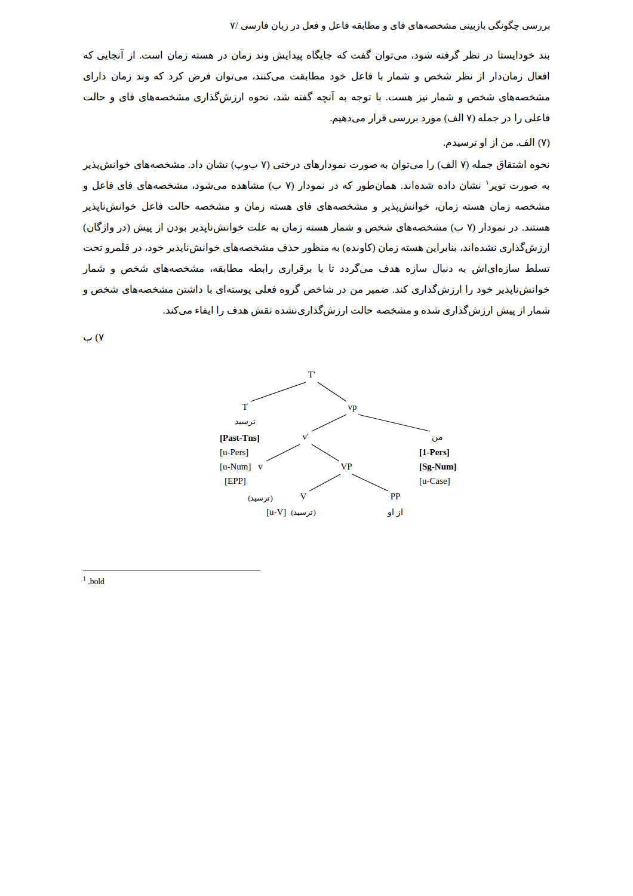بررسی چگونگی بازبینی مشخصه‌های فای و مطابقه فاعل و فعل در زبان فارسی /۷
بند خودایستا در نظر گرفته شود، می‌توان گفت که جایگاه پیدایش وند زمان در هسته زمان است. از آنجایی که افعال زمان‌دار از نظر شخص و شمار با فاعل خود مطابقت می‌کنند، می‌توان فرض کرد که وند زمان دارای مشخصه‌های شخص و شمار نیز هست. با توجه به آنچه گفته شد، نحوه ارزش‌گذاری مشخصه‌های فای و حالت فاعلی را در جمله (۷ الف) مورد بررسی قرار می‌دهیم.
(۷) الف. من از او ترسیدم.
نحوه اشتقاق جمله (۷ الف) را می‌توان به صورت نمودارهای درختی (۷ ب‌وپ) نشان داد. مشخصه‌های خوانش‌پذیر به صورت توپر۱ نشان داده شده‌اند. همان‌طور که در نمودار (۷ ب) مشاهده می‌شود، مشخصه‌های فای فاعل و مشخصه زمان هسته زمان، خوانش‌پذیر و مشخصه‌های فای هسته زمان و مشخصه حالت فاعل خوانش‌ناپذیر هستند. در نمودار (۷ ب) مشخصه‌های شخص و شمار هسته زمان به علت خوانش‌ناپذیر بودن از پیش (در واژگان) ارزش‌گذاری نشده‌اند، بنابراین هسته زمان (کاونده) به منظور حذف مشخصه‌های خوانش‌ناپذیر خود، در قلمرو تحت تسلط سازه‌ای‌اش به دنبال سازه هدف می‌گردد تا با برقراری رابطه مطابقه، مشخصه‌های شخص و شمار خوانش‌ناپذیر خود را ارزش‌گذاری کند. ضمیر من در شاخص گروه فعلی پوسته‌ای با داشتن مشخصه‌های شخص و شمار از پیش ارزش‌گذاری شده و مشخصه حالت ارزش‌گذاری‌نشده نقش هدف را ایفاء می‌کند.
۷) ب
T′ T vp v′ من v VP V PP ترسید (ترسید) (ترسید) از او [Past-Tns] [u-Pers] [u-Num] [EPP] [u-V] [1-Pers] [Sg-Num] [u-Case]
1 .bold